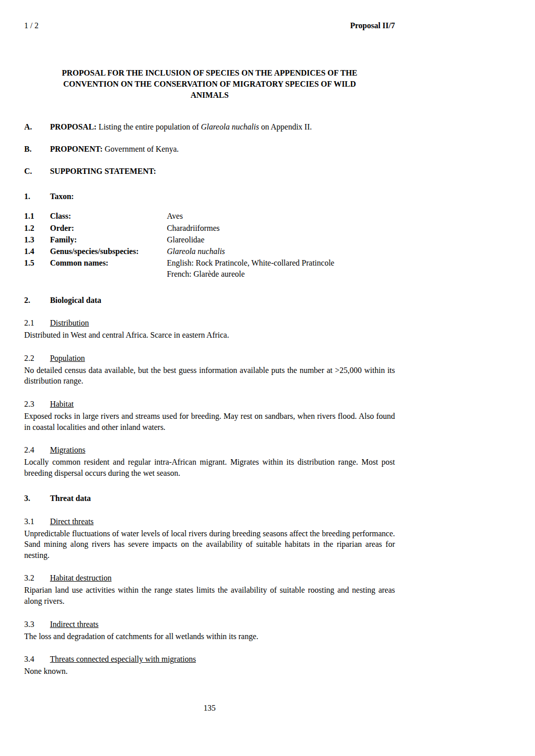1 / 2 Proposal II/7
Proposal for the inclusion of species on the appendices of the
Convention on the Conservation of Migratory Species of Wild
Animals
A. PROPOSAL: Listing the entire population of Glareola nuchalis on Appendix II.
B. PROPONENT: Government of Kenya.
C. SUPPORTING STATEMENT:
1. Taxon:
| 1.1 | Class: | Aves |
| 1.2 | Order: | Charadriiformes |
| 1.3 | Family: | Glareolidae |
| 1.4 | Genus/species/subspecies: | Glareola nuchalis |
| 1.5 | Common names: | English: Rock Pratincole, White-collared Pratincole French: Glarède aureole |
2. Biological data
2.1 Distribution
Distributed in West and central Africa. Scarce in eastern Africa.
2.2 Population
No detailed census data available, but the best guess information available puts the number at >25,000 within its distribution range.
2.3 Habitat
Exposed rocks in large rivers and streams used for breeding. May rest on sandbars, when rivers flood. Also found in coastal localities and other inland waters.
2.4 Migrations
Locally common resident and regular intra-African migrant. Migrates within its distribution range. Most post breeding dispersal occurs during the wet season.
3. Threat data
3.1 Direct threats
Unpredictable fluctuations of water levels of local rivers during breeding seasons affect the breeding performance. Sand mining along rivers has severe impacts on the availability of suitable habitats in the riparian areas for nesting.
3.2 Habitat destruction
Riparian land use activities within the range states limits the availability of suitable roosting and nesting areas along rivers.
3.3 Indirect threats
The loss and degradation of catchments for all wetlands within its range.
3.4 Threats connected especially with migrations
None known.
135